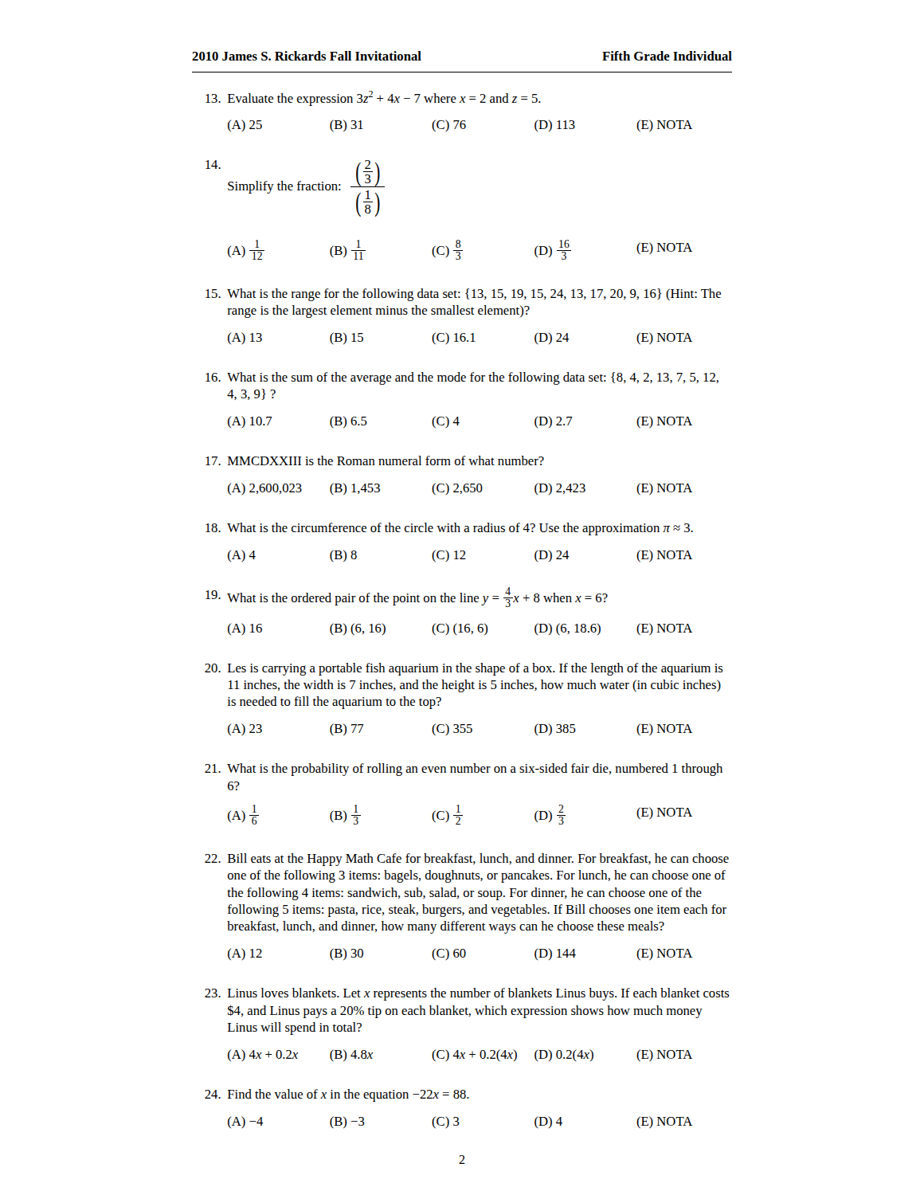2010 James S. Rickards Fall Invitational
Fifth Grade Individual
13.
Evaluate the expression 3z2 + 4x − 7 where x = 2 and z = 5.
(A) 25 (B) 31 (C) 76 (D) 113 (E) NOTA
14.
Simplify the fraction: (23) (18)
(A) 112 (B) 111 (C) 83 (D) 163 (E) NOTA
15.
What is the range for the following data set: {13, 15, 19, 15, 24, 13, 17, 20, 9, 16} (Hint: The range is the largest element minus the smallest element)?
(A) 13 (B) 15 (C) 16.1 (D) 24 (E) NOTA
16.
What is the sum of the average and the mode for the following data set: {8, 4, 2, 13, 7, 5, 12, 4, 3, 9} ?
(A) 10.7 (B) 6.5 (C) 4 (D) 2.7 (E) NOTA
17.
MMCDXXIII is the Roman numeral form of what number?
(A) 2,600,023 (B) 1,453 (C) 2,650 (D) 2,423 (E) NOTA
18.
What is the circumference of the circle with a radius of 4? Use the approximation π ≈ 3.
(A) 4 (B) 8 (C) 12 (D) 24 (E) NOTA
19.
What is the ordered pair of the point on the line y = 43 x + 8 when x = 6?
(A) 16 (B) (6, 16) (C) (16, 6) (D) (6, 18.6) (E) NOTA
20.
Les is carrying a portable fish aquarium in the shape of a box. If the length of the aquarium is 11 inches, the width is 7 inches, and the height is 5 inches, how much water (in cubic inches) is needed to fill the aquarium to the top?
(A) 23 (B) 77 (C) 355 (D) 385 (E) NOTA
21.
What is the probability of rolling an even number on a six-sided fair die, numbered 1 through 6?
(A) 16 (B) 13 (C) 12 (D) 23 (E) NOTA
22.
Bill eats at the Happy Math Cafe for breakfast, lunch, and dinner. For breakfast, he can choose one of the following 3 items: bagels, doughnuts, or pancakes. For lunch, he can choose one of the following 4 items: sandwich, sub, salad, or soup. For dinner, he can choose one of the following 5 items: pasta, rice, steak, burgers, and vegetables. If Bill chooses one item each for breakfast, lunch, and dinner, how many different ways can he choose these meals?
(A) 12 (B) 30 (C) 60 (D) 144 (E) NOTA
23.
Linus loves blankets. Let x represents the number of blankets Linus buys. If each blanket costs $4, and Linus pays a 20% tip on each blanket, which expression shows how much money Linus will spend in total?
(A) 4x + 0.2x (B) 4.8x (C) 4x + 0.2(4x) (D) 0.2(4x) (E) NOTA
24.
Find the value of x in the equation −22x = 88.
(A) −4 (B) −3 (C) 3 (D) 4 (E) NOTA
2